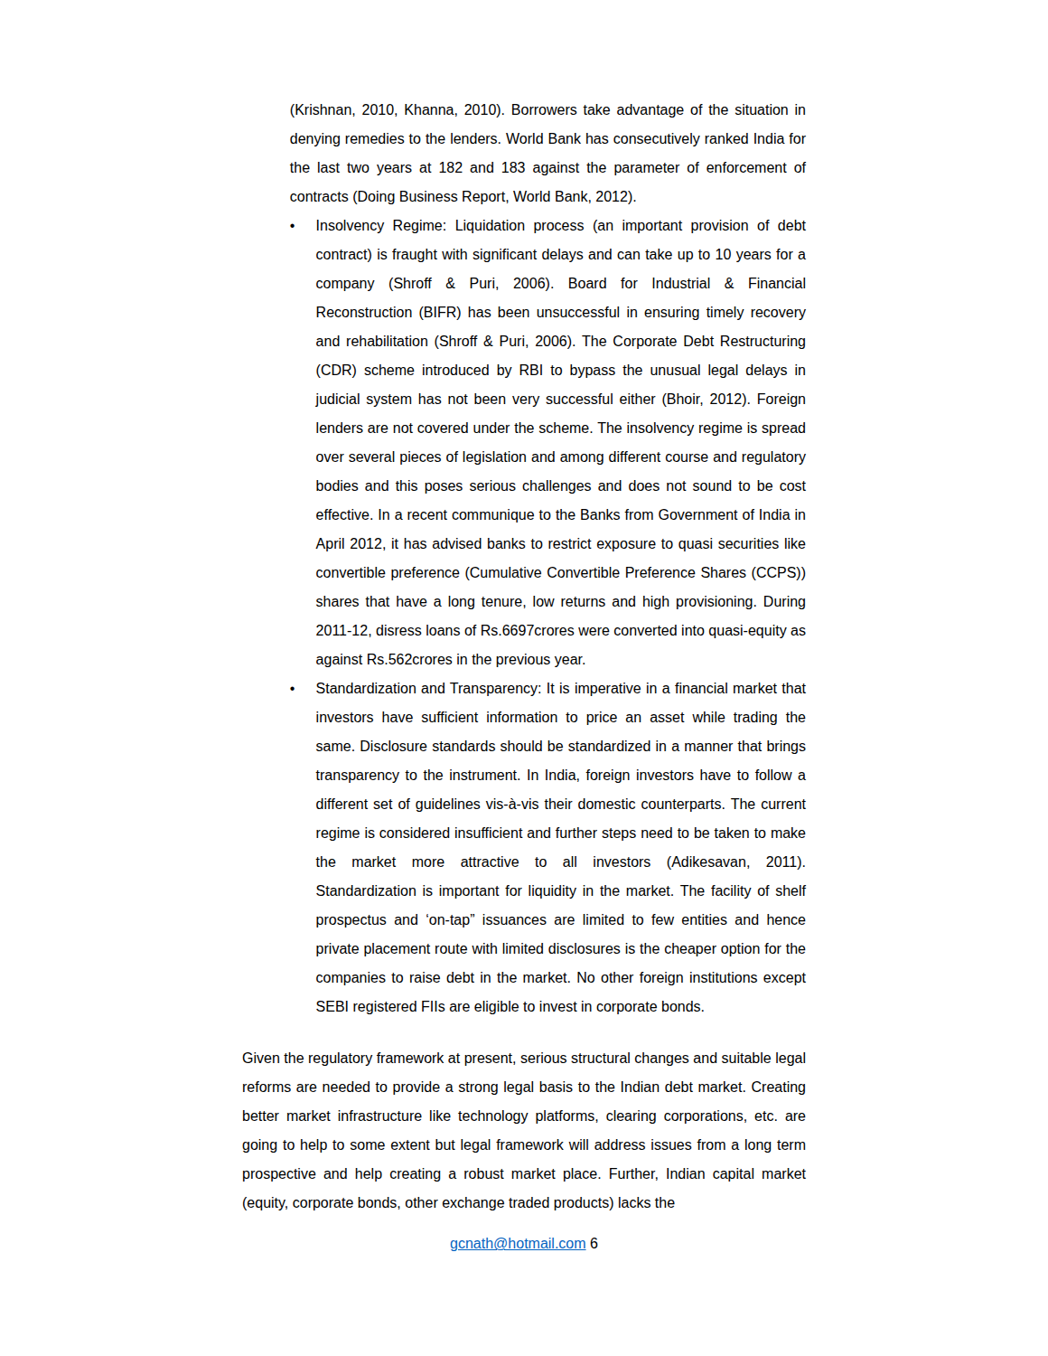(Krishnan, 2010, Khanna, 2010). Borrowers take advantage of the situation in denying remedies to the lenders. World Bank has consecutively ranked India for the last two years at 182 and 183 against the parameter of enforcement of contracts (Doing Business Report, World Bank, 2012).
Insolvency Regime: Liquidation process (an important provision of debt contract) is fraught with significant delays and can take up to 10 years for a company (Shroff & Puri, 2006). Board for Industrial & Financial Reconstruction (BIFR) has been unsuccessful in ensuring timely recovery and rehabilitation (Shroff & Puri, 2006). The Corporate Debt Restructuring (CDR) scheme introduced by RBI to bypass the unusual legal delays in judicial system has not been very successful either (Bhoir, 2012). Foreign lenders are not covered under the scheme. The insolvency regime is spread over several pieces of legislation and among different course and regulatory bodies and this poses serious challenges and does not sound to be cost effective. In a recent communique to the Banks from Government of India in April 2012, it has advised banks to restrict exposure to quasi securities like convertible preference (Cumulative Convertible Preference Shares (CCPS)) shares that have a long tenure, low returns and high provisioning. During 2011-12, disress loans of Rs.6697crores were converted into quasi-equity as against Rs.562crores in the previous year.
Standardization and Transparency: It is imperative in a financial market that investors have sufficient information to price an asset while trading the same. Disclosure standards should be standardized in a manner that brings transparency to the instrument. In India, foreign investors have to follow a different set of guidelines vis-à-vis their domestic counterparts. The current regime is considered insufficient and further steps need to be taken to make the market more attractive to all investors (Adikesavan, 2011). Standardization is important for liquidity in the market. The facility of shelf prospectus and ‘on-tap” issuances are limited to few entities and hence private placement route with limited disclosures is the cheaper option for the companies to raise debt in the market. No other foreign institutions except SEBI registered FIIs are eligible to invest in corporate bonds.
Given the regulatory framework at present, serious structural changes and suitable legal reforms are needed to provide a strong legal basis to the Indian debt market. Creating better market infrastructure like technology platforms, clearing corporations, etc. are going to help to some extent but legal framework will address issues from a long term prospective and help creating a robust market place. Further, Indian capital market (equity, corporate bonds, other exchange traded products) lacks the
gcnath@hotmail.com 6